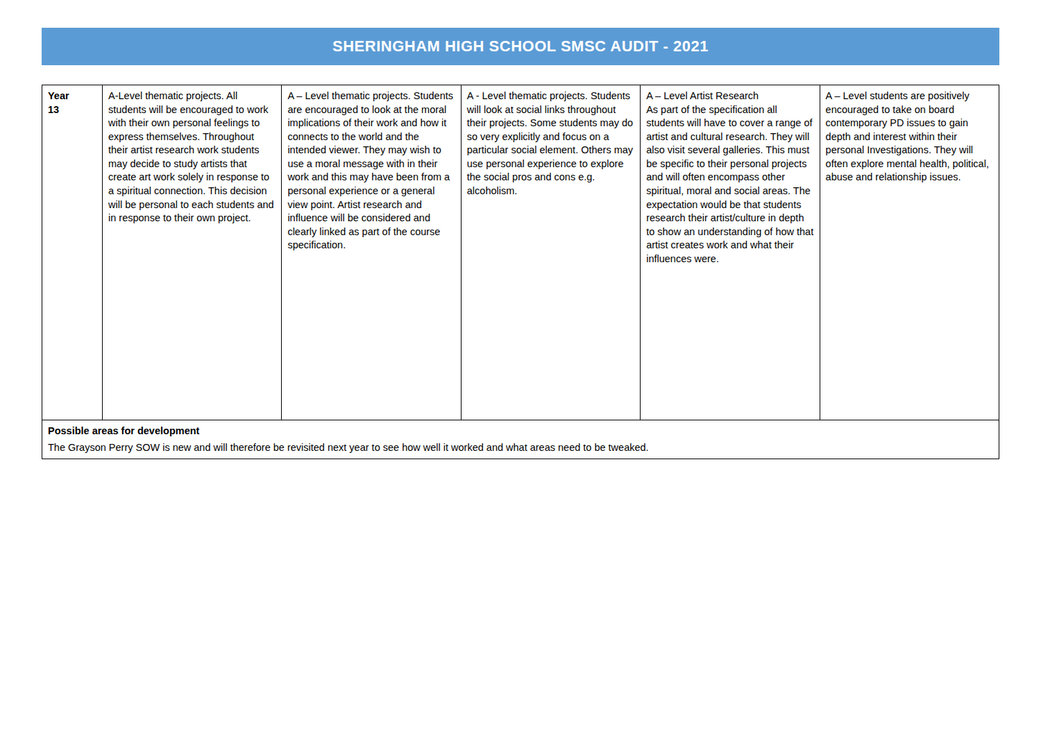SHERINGHAM HIGH SCHOOL SMSC AUDIT - 2021
| Year 13 | A-Level thematic projects. All students will be encouraged to work with their own personal feelings to express themselves. Throughout their artist research work students may decide to study artists that create art work solely in response to a spiritual connection. This decision will be personal to each students and in response to their own project. | A – Level thematic projects. Students are encouraged to look at the moral implications of their work and how it connects to the world and the intended viewer. They may wish to use a moral message with in their work and this may have been from a personal experience or a general view point. Artist research and influence will be considered and clearly linked as part of the course specification. | A - Level thematic projects. Students will look at social links throughout their projects. Some students may do so very explicitly and focus on a particular social element. Others may use personal experience to explore the social pros and cons e.g. alcoholism. | A – Level Artist Research As part of the specification all students will have to cover a range of artist and cultural research. They will also visit several galleries. This must be specific to their personal projects and will often encompass other spiritual, moral and social areas. The expectation would be that students research their artist/culture in depth to show an understanding of how that artist creates work and what their influences were. | A – Level students are positively encouraged to take on board contemporary PD issues to gain depth and interest within their personal Investigations. They will often explore mental health, political, abuse and relationship issues. |
| Possible areas for development The Grayson Perry SOW is new and will therefore be revisited next year to see how well it worked and what areas need to be tweaked. |